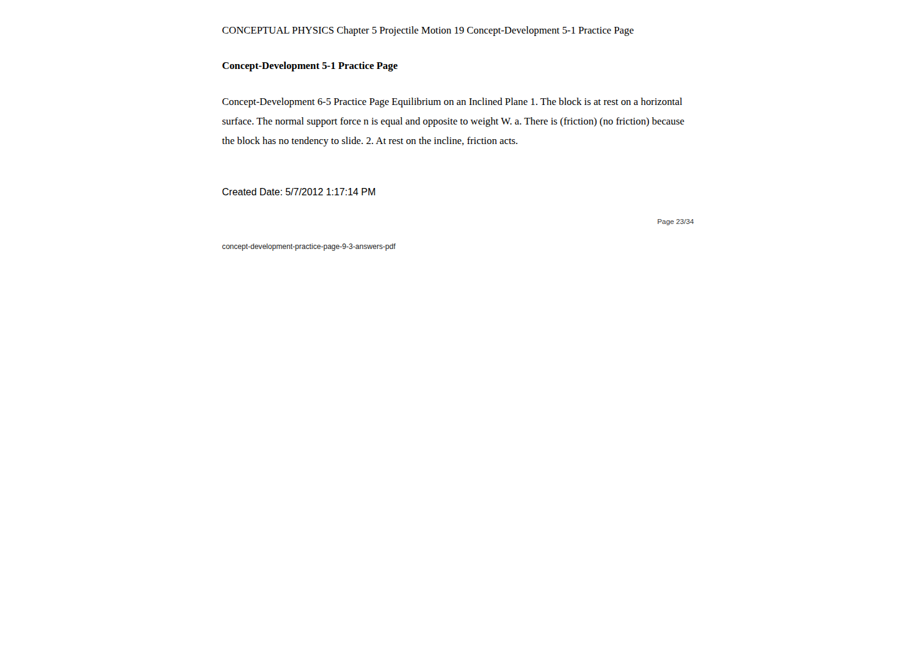CONCEPTUAL PHYSICS Chapter 5 Projectile Motion 19 Concept-Development 5-1 Practice Page
Concept-Development 5-1 Practice Page
Concept-Development 6-5 Practice Page Equilibrium on an Inclined Plane 1. The block is at rest on a horizontal surface. The normal support force n is equal and opposite to weight W. a. There is (friction) (no friction) because the block has no tendency to slide. 2. At rest on the incline, friction acts.
Created Date: 5/7/2012 1:17:14 PM
Page 23/34
concept-development-practice-page-9-3-answers-pdf